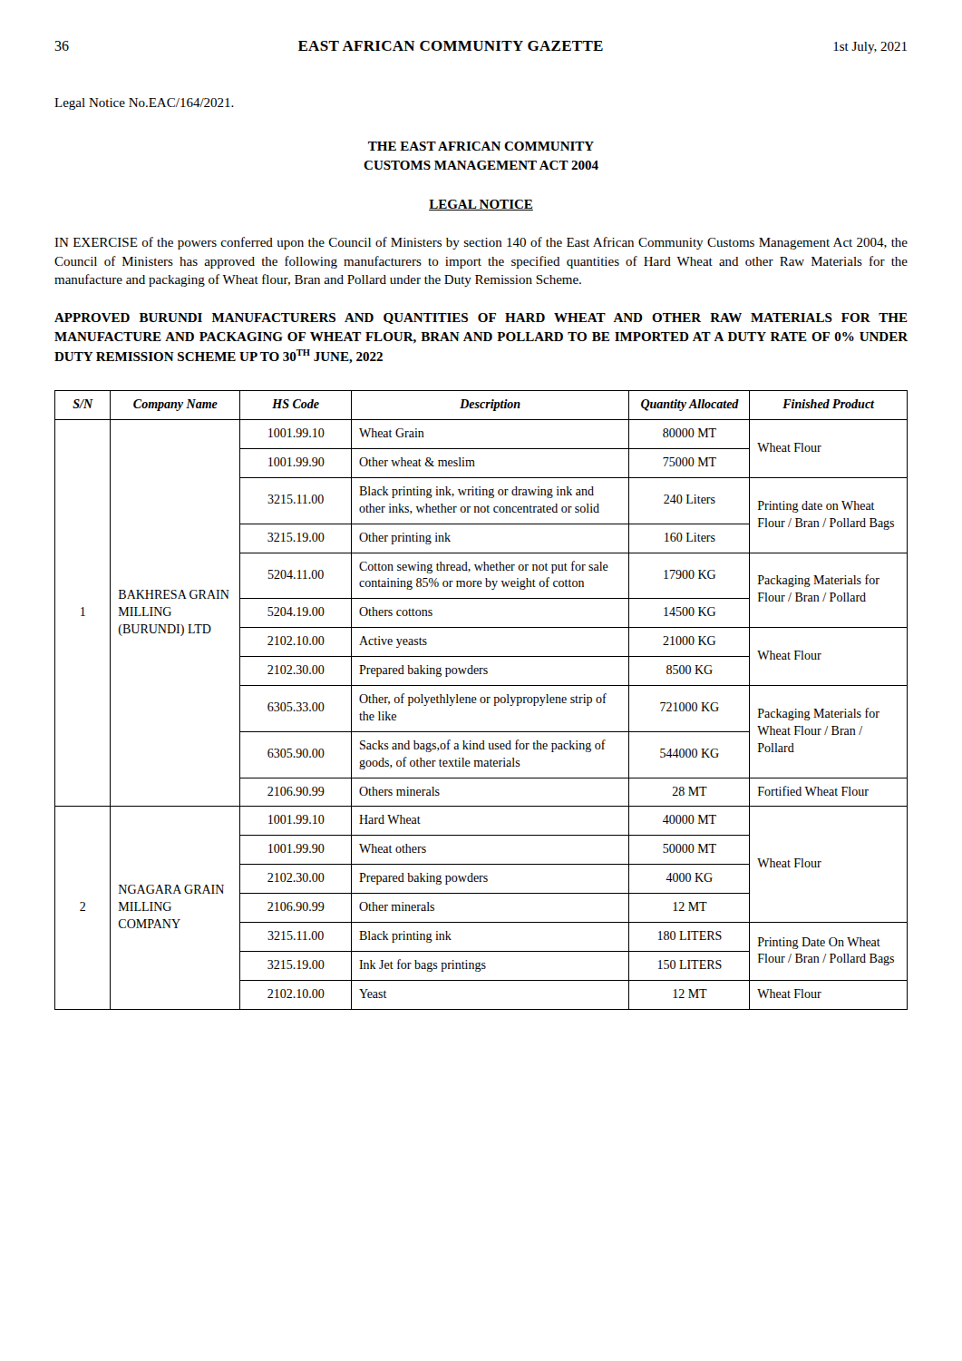36
EAST AFRICAN COMMUNITY GAZETTE
1st July, 2021
Legal Notice No.EAC/164/2021.
THE EAST AFRICAN COMMUNITY
CUSTOMS MANAGEMENT ACT 2004
LEGAL NOTICE
IN EXERCISE of the powers conferred upon the Council of Ministers by section 140 of the East African Community Customs Management Act 2004, the Council of Ministers has approved the following manufacturers to import the specified quantities of Hard Wheat and other Raw Materials for the manufacture and packaging of Wheat flour, Bran and Pollard under the Duty Remission Scheme.
APPROVED BURUNDI MANUFACTURERS AND QUANTITIES OF HARD WHEAT AND OTHER RAW MATERIALS FOR THE MANUFACTURE AND PACKAGING OF WHEAT FLOUR, BRAN AND POLLARD TO BE IMPORTED AT A DUTY RATE OF 0% UNDER DUTY REMISSION SCHEME UP TO 30TH JUNE, 2022
| S/N | Company Name | HS Code | Description | Quantity Allocated | Finished Product |
| --- | --- | --- | --- | --- | --- |
| 1 | BAKHRESA GRAIN MILLING (BURUNDI) LTD | 1001.99.10 | Wheat Grain | 80000 MT | Wheat Flour |
| 1001.99.90 | Other wheat & meslim | 75000 MT |
| 3215.11.00 | Black printing ink, writing or drawing ink and other inks, whether or not concentrated or solid | 240 Liters | Printing date on Wheat Flour / Bran / Pollard Bags |
| 3215.19.00 | Other printing ink | 160 Liters |
| 5204.11.00 | Cotton sewing thread, whether or not put for sale containing 85% or more by weight of cotton | 17900 KG | Packaging Materials for Flour / Bran / Pollard |
| 5204.19.00 | Others cottons | 14500 KG |
| 2102.10.00 | Active yeasts | 21000 KG | Wheat Flour |
| 2102.30.00 | Prepared baking powders | 8500 KG |
| 6305.33.00 | Other, of polyethlylene or polypropylene strip of the like | 721000 KG | Packaging Materials for Wheat Flour / Bran / Pollard |
| 6305.90.00 | Sacks and bags,of a kind used for the packing of goods, of other textile materials | 544000 KG |
| 2106.90.99 | Others minerals | 28 MT | Fortified Wheat Flour |
| 2 | NGAGARA GRAIN MILLING COMPANY | 1001.99.10 | Hard Wheat | 40000 MT | Wheat Flour |
| 1001.99.90 | Wheat others | 50000 MT |
| 2102.30.00 | Prepared baking powders | 4000 KG |
| 2106.90.99 | Other minerals | 12 MT |
| 3215.11.00 | Black printing ink | 180 LITERS | Printing Date On Wheat Flour / Bran / Pollard Bags |
| 3215.19.00 | Ink Jet for bags printings | 150 LITERS |
| 2102.10.00 | Yeast | 12 MT | Wheat Flour |